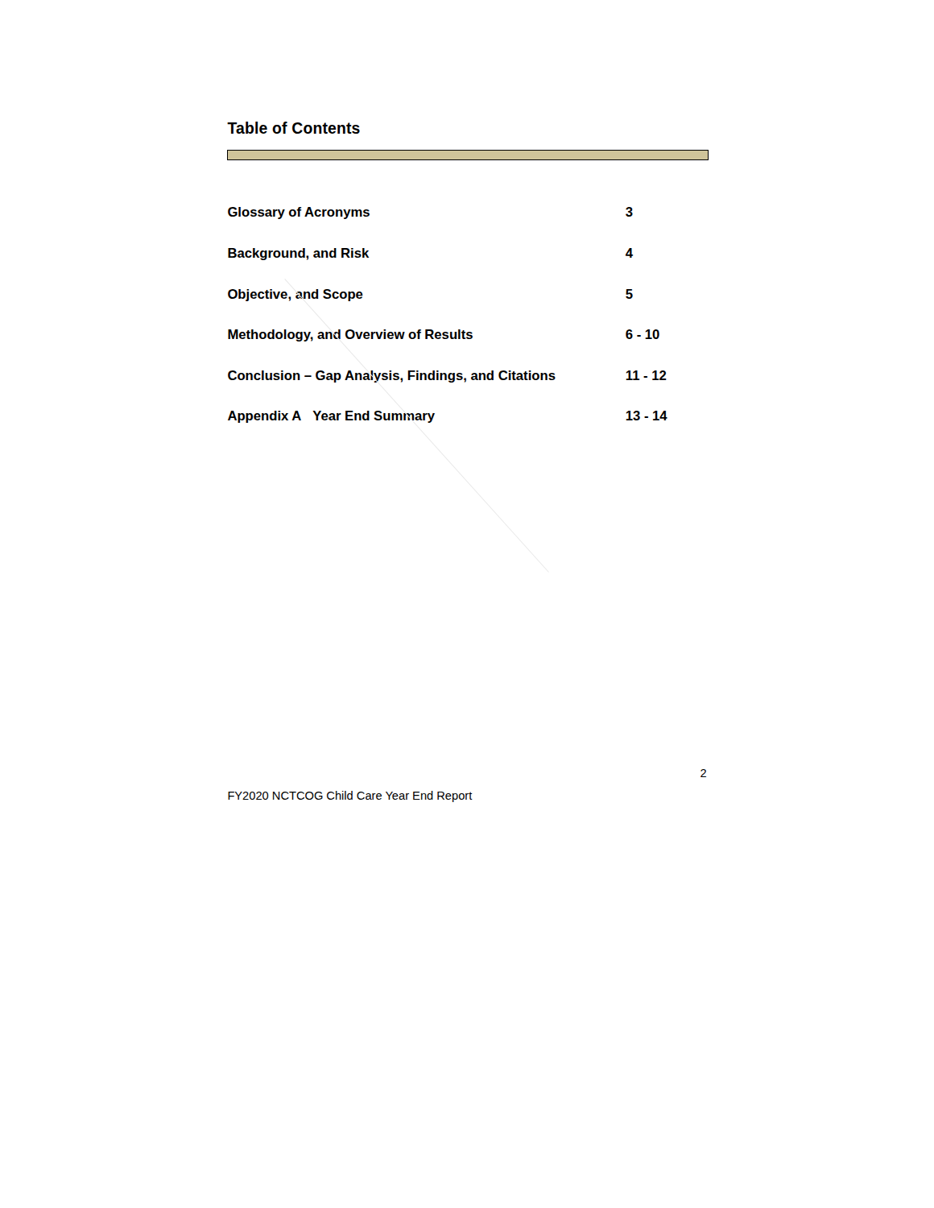Table of Contents
| Glossary of Acronyms | 3 |
| Background, and Risk | 4 |
| Objective, and Scope | 5 |
| Methodology, and Overview of Results | 6 - 10 |
| Conclusion – Gap Analysis, Findings, and Citations | 11 - 12 |
| Appendix A Year End Summary | 13 - 14 |
2
FY2020 NCTCOG Child Care Year End Report